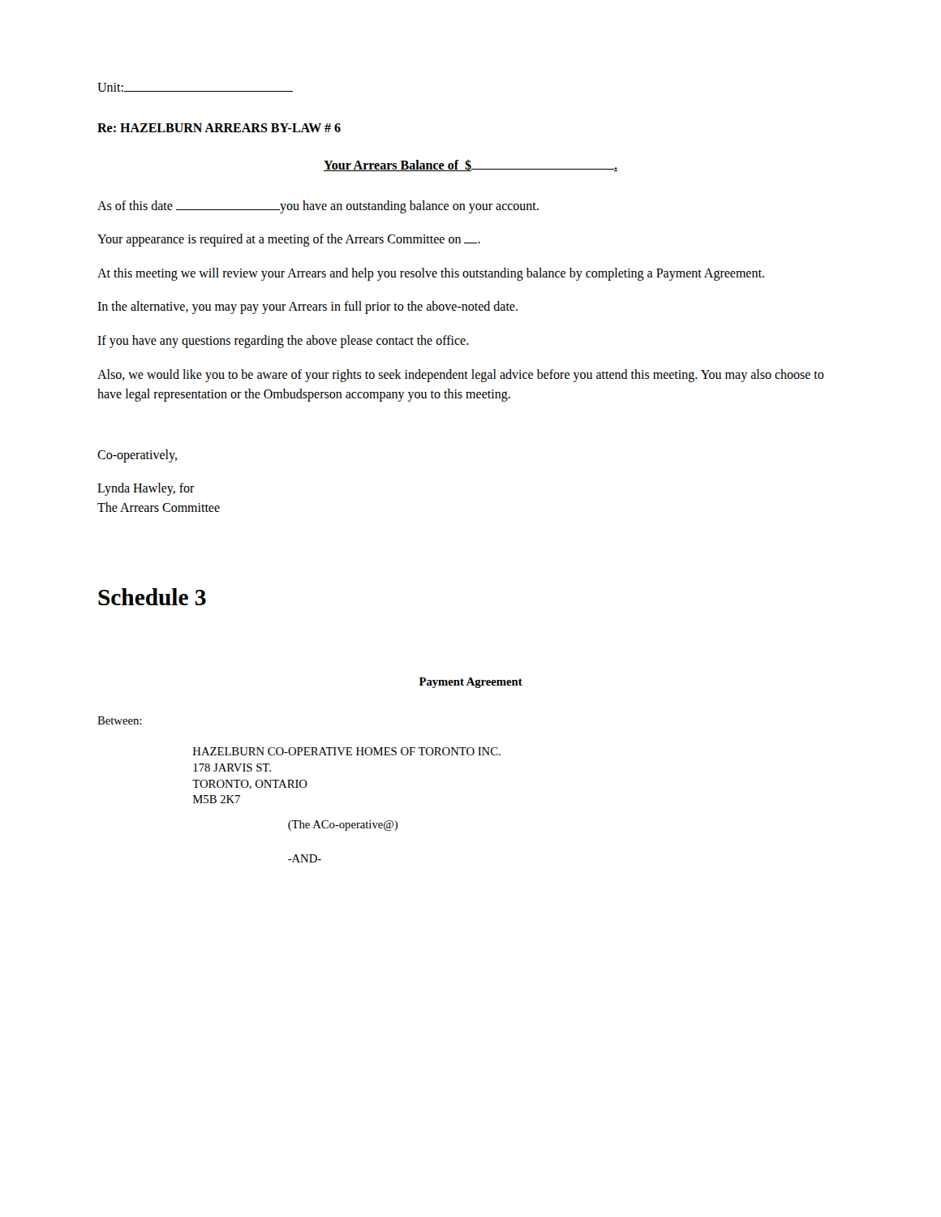Unit:
Re: HAZELBURN ARREARS BY-LAW # 6
Your Arrears Balance of $ .
As of this date you have an outstanding balance on your account.
Your appearance is required at a meeting of the Arrears Committee on .
At this meeting we will review your Arrears and help you resolve this outstanding balance by completing a Payment Agreement.
In the alternative, you may pay your Arrears in full prior to the above-noted date.
If you have any questions regarding the above please contact the office.
Also, we would like you to be aware of your rights to seek independent legal advice before you attend this meeting. You may also choose to have legal representation or the Ombudsperson accompany you to this meeting.
Co-operatively,
Lynda Hawley, for
The Arrears Committee
Schedule 3
Payment Agreement
Between:
HAZELBURN CO-OPERATIVE HOMES OF TORONTO INC.
178 JARVIS ST.
TORONTO, ONTARIO
M5B 2K7
(The ACo-operative@)
-AND-